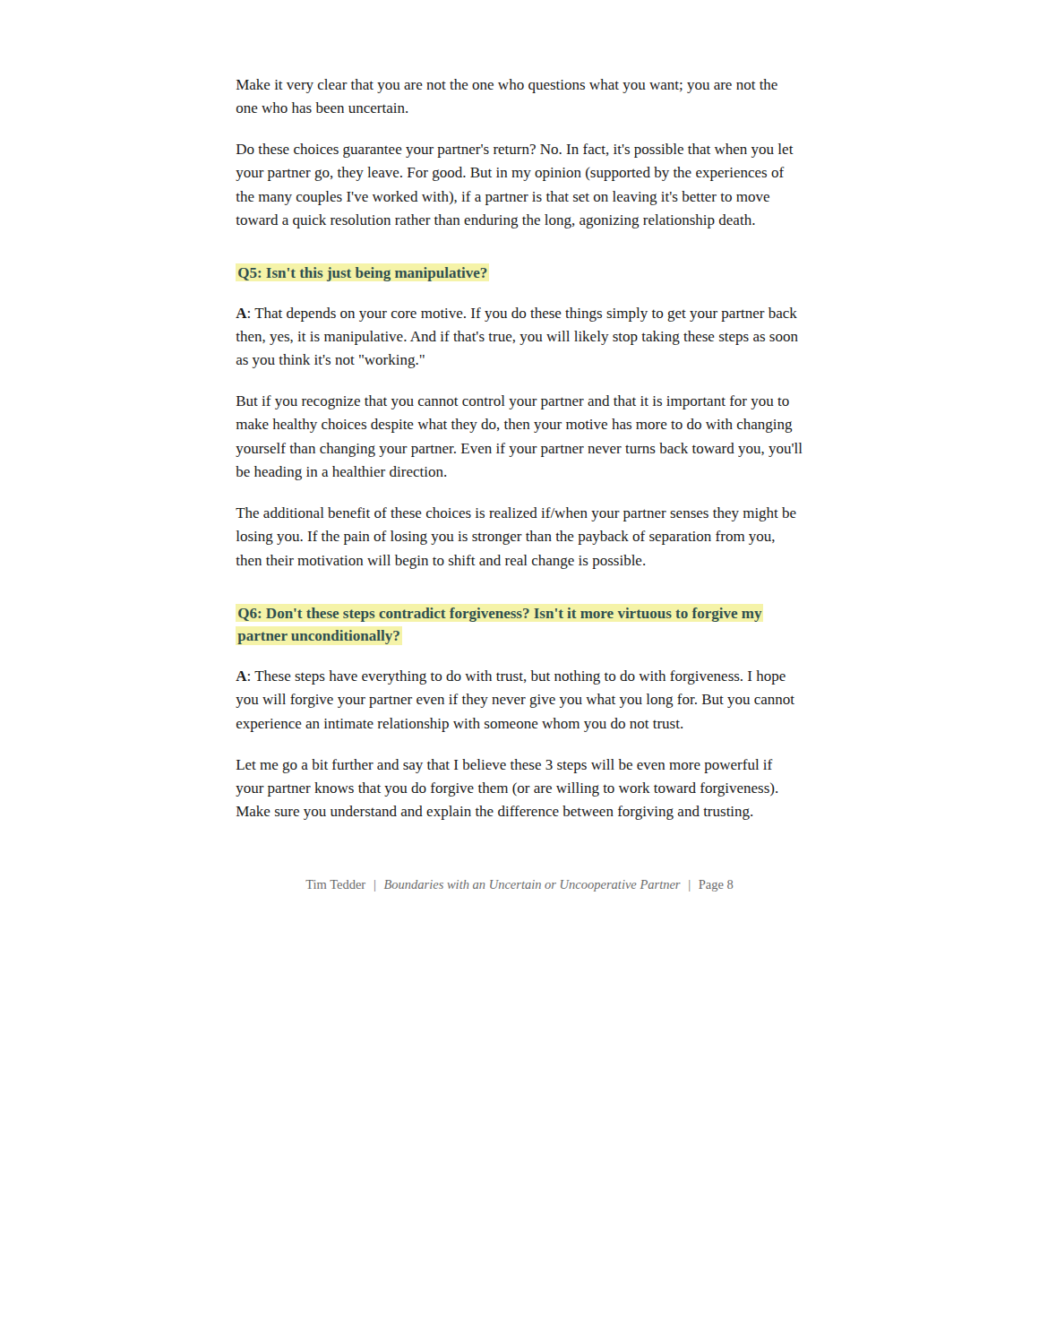Make it very clear that you are not the one who questions what you want; you are not the one who has been uncertain.
Do these choices guarantee your partner's return? No. In fact, it's possible that when you let your partner go, they leave. For good. But in my opinion (supported by the experiences of the many couples I've worked with), if a partner is that set on leaving it's better to move toward a quick resolution rather than enduring the long, agonizing relationship death.
Q5: Isn't this just being manipulative?
A: That depends on your core motive. If you do these things simply to get your partner back then, yes, it is manipulative. And if that's true, you will likely stop taking these steps as soon as you think it's not "working."
But if you recognize that you cannot control your partner and that it is important for you to make healthy choices despite what they do, then your motive has more to do with changing yourself than changing your partner. Even if your partner never turns back toward you, you'll be heading in a healthier direction.
The additional benefit of these choices is realized if/when your partner senses they might be losing you. If the pain of losing you is stronger than the payback of separation from you, then their motivation will begin to shift and real change is possible.
Q6: Don't these steps contradict forgiveness? Isn't it more virtuous to forgive my partner unconditionally?
A: These steps have everything to do with trust, but nothing to do with forgiveness. I hope you will forgive your partner even if they never give you what you long for. But you cannot experience an intimate relationship with someone whom you do not trust.
Let me go a bit further and say that I believe these 3 steps will be even more powerful if your partner knows that you do forgive them (or are willing to work toward forgiveness). Make sure you understand and explain the difference between forgiving and trusting.
Tim Tedder | Boundaries with an Uncertain or Uncooperative Partner | Page 8